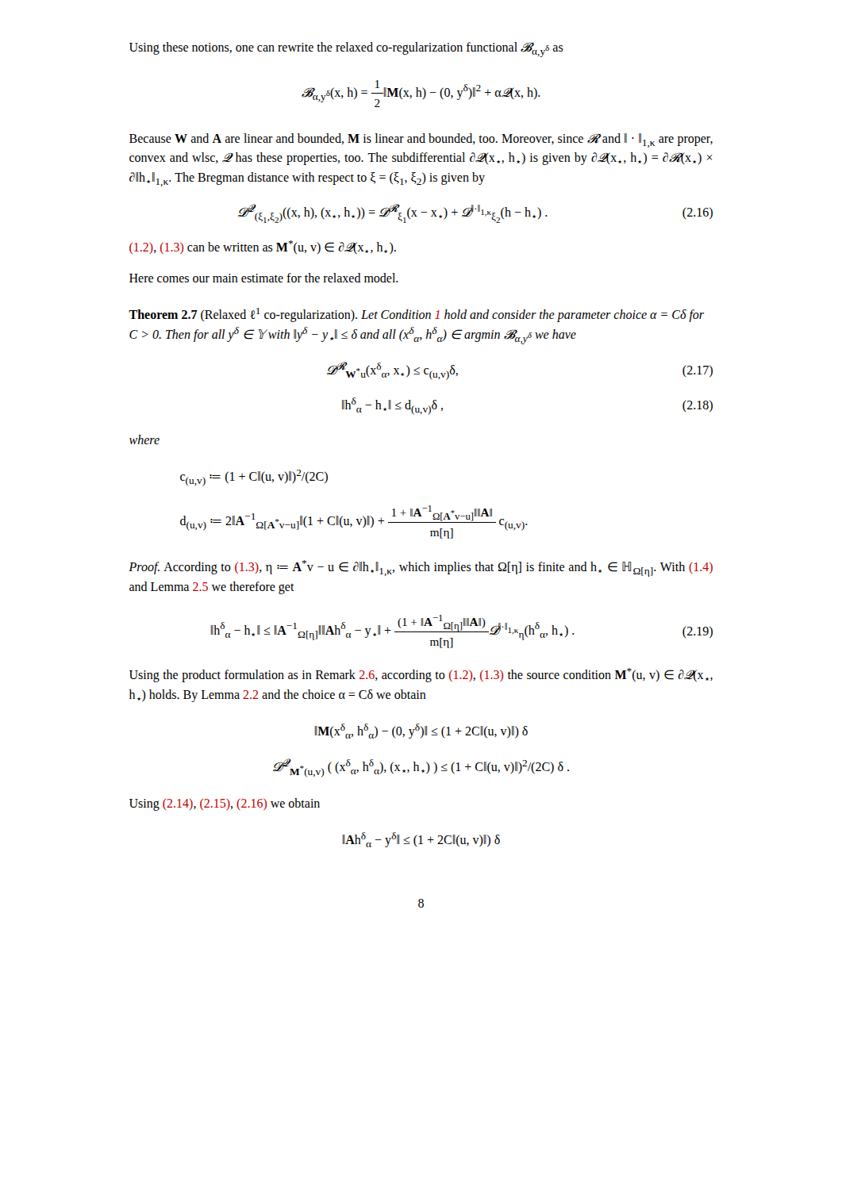Using these notions, one can rewrite the relaxed co-regularization functional 𝓑α,yδ as
𝓑α,yδ(x, h) = 12‖M(x, h) − (0, yδ)‖2 + α𝓠(x, h).
Because W and A are linear and bounded, M is linear and bounded, too. Moreover, since 𝓡 and ‖ · ‖1,κ are proper, convex and wlsc, 𝓠 has these properties, too. The subdifferential ∂𝓠(x⋆, h⋆) is given by ∂𝓠(x⋆, h⋆) = ∂𝓡(x⋆) × ∂‖h⋆‖1,κ. The Bregman distance with respect to ξ = (ξ1, ξ2) is given by
𝓓𝓠(ξ1,ξ2)((x, h), (x⋆, h⋆)) = 𝓓𝓡ξ1(x − x⋆) + 𝓓‖·‖1,κξ2(h − h⋆) .
(2.16)
(1.2), (1.3) can be written as M*(u, v) ∈ ∂𝓠(x⋆, h⋆).
Here comes our main estimate for the relaxed model.
Theorem 2.7 (Relaxed ℓ1 co-regularization). Let Condition 1 hold and consider the parameter choice α = Cδ for C > 0. Then for all yδ ∈ 𝕐 with ‖yδ − y⋆‖ ≤ δ and all (xδα, hδα) ∈ argmin 𝓑α,yδ we have
𝓓𝓡W*u(xδα, x⋆) ≤ c(u,v)δ,
(2.17)
‖hδα − h⋆‖ ≤ d(u,v)δ ,
(2.18)
where
c(u,v) ≔ (1 + C‖(u, v)‖)2/(2C)
d(u,v) ≔ 2‖A−1Ω[A*v−u]‖(1 + C‖(u, v)‖) + 1 + ‖A−1Ω[A*v−u]‖‖A‖m[η] c(u,v).
Proof. According to (1.3), η ≔ A*v − u ∈ ∂‖h⋆‖1,κ, which implies that Ω[η] is finite and h⋆ ∈ ℍΩ[η]. With (1.4) and Lemma 2.5 we therefore get
‖hδα − h⋆‖ ≤ ‖A−1Ω[η]‖‖Ahδα − y⋆‖ + (1 + ‖A−1Ω[η]‖‖A‖) m[η] 𝓓‖·‖1,κη(hδα, h⋆) .
(2.19)
Using the product formulation as in Remark 2.6, according to (1.2), (1.3) the source condition M*(u, v) ∈ ∂𝓠(x⋆, h⋆) holds. By Lemma 2.2 and the choice α = Cδ we obtain
‖M(xδα, hδα) − (0, yδ)‖ ≤ (1 + 2C‖(u, v)‖) δ
𝓓𝓠M*(u,v) ( (xδα, hδα), (x⋆, h⋆) ) ≤ (1 + C‖(u, v)‖)2/(2C) δ .
Using (2.14), (2.15), (2.16) we obtain
‖Ahδα − yδ‖ ≤ (1 + 2C‖(u, v)‖) δ
8